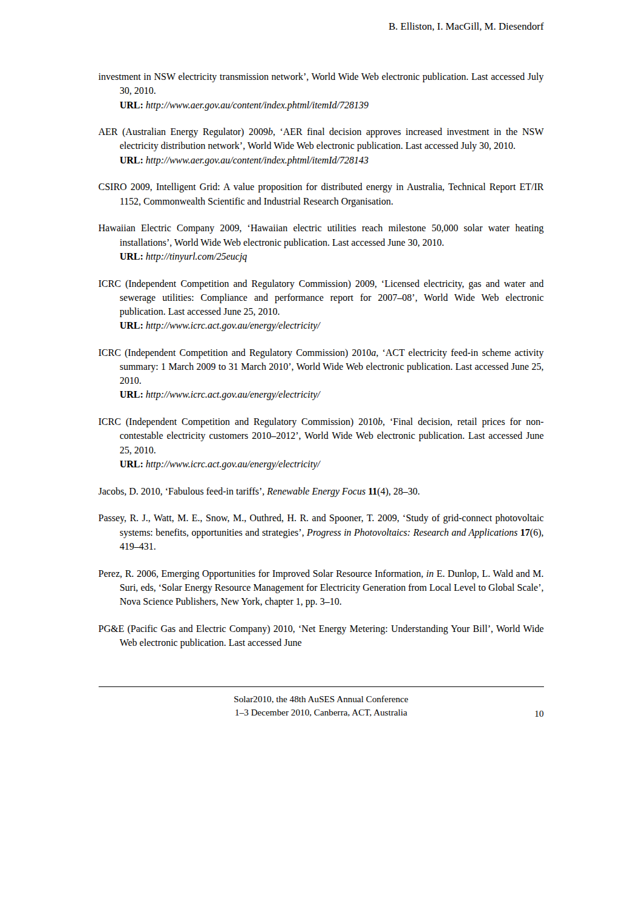B. Elliston, I. MacGill, M. Diesendorf
investment in NSW electricity transmission network’, World Wide Web electronic publication. Last accessed July 30, 2010. URL: http://www.aer.gov.au/content/index.phtml/itemId/728139
AER (Australian Energy Regulator) 2009b, ‘AER final decision approves increased investment in the NSW electricity distribution network’, World Wide Web electronic publication. Last accessed July 30, 2010. URL: http://www.aer.gov.au/content/index.phtml/itemId/728143
CSIRO 2009, Intelligent Grid: A value proposition for distributed energy in Australia, Technical Report ET/IR 1152, Commonwealth Scientific and Industrial Research Organisation.
Hawaiian Electric Company 2009, ‘Hawaiian electric utilities reach milestone 50,000 solar water heating installations’, World Wide Web electronic publication. Last accessed June 30, 2010. URL: http://tinyurl.com/25eucjq
ICRC (Independent Competition and Regulatory Commission) 2009, ‘Licensed electricity, gas and water and sewerage utilities: Compliance and performance report for 2007–08’, World Wide Web electronic publication. Last accessed June 25, 2010. URL: http://www.icrc.act.gov.au/energy/electricity/
ICRC (Independent Competition and Regulatory Commission) 2010a, ‘ACT electricity feed-in scheme activity summary: 1 March 2009 to 31 March 2010’, World Wide Web electronic publication. Last accessed June 25, 2010. URL: http://www.icrc.act.gov.au/energy/electricity/
ICRC (Independent Competition and Regulatory Commission) 2010b, ‘Final decision, retail prices for non-contestable electricity customers 2010–2012’, World Wide Web electronic publication. Last accessed June 25, 2010. URL: http://www.icrc.act.gov.au/energy/electricity/
Jacobs, D. 2010, ‘Fabulous feed-in tariffs’, Renewable Energy Focus 11(4), 28–30.
Passey, R. J., Watt, M. E., Snow, M., Outhred, H. R. and Spooner, T. 2009, ‘Study of grid-connect photovoltaic systems: benefits, opportunities and strategies’, Progress in Photovoltaics: Research and Applications 17(6), 419–431.
Perez, R. 2006, Emerging Opportunities for Improved Solar Resource Information, in E. Dunlop, L. Wald and M. Suri, eds, ‘Solar Energy Resource Management for Electricity Generation from Local Level to Global Scale’, Nova Science Publishers, New York, chapter 1, pp. 3–10.
PG&E (Pacific Gas and Electric Company) 2010, ‘Net Energy Metering: Understanding Your Bill’, World Wide Web electronic publication. Last accessed June
Solar2010, the 48th AuSES Annual Conference
1–3 December 2010, Canberra, ACT, Australia
10